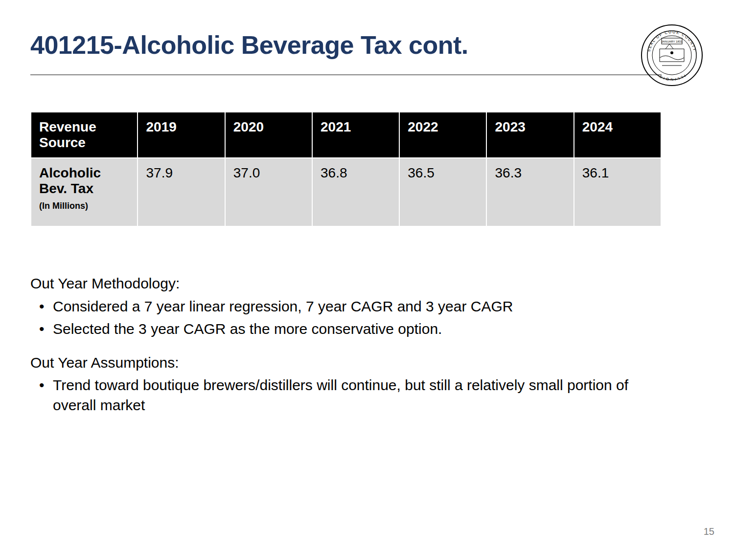401215-Alcoholic Beverage Tax cont.
SEAL OF COOK COUNTY ILLINOIS JANUARY 1831
| Revenue Source | 2019 | 2020 | 2021 | 2022 | 2023 | 2024 |
| --- | --- | --- | --- | --- | --- | --- |
| Alcoholic Bev. Tax (In Millions) | 37.9 | 37.0 | 36.8 | 36.5 | 36.3 | 36.1 |
Out Year Methodology:
Considered a 7 year linear regression, 7 year CAGR and 3 year CAGR
Selected the 3 year CAGR as the more conservative option.
Out Year Assumptions:
Trend toward boutique brewers/distillers will continue, but still a relatively small portion of overall market
15